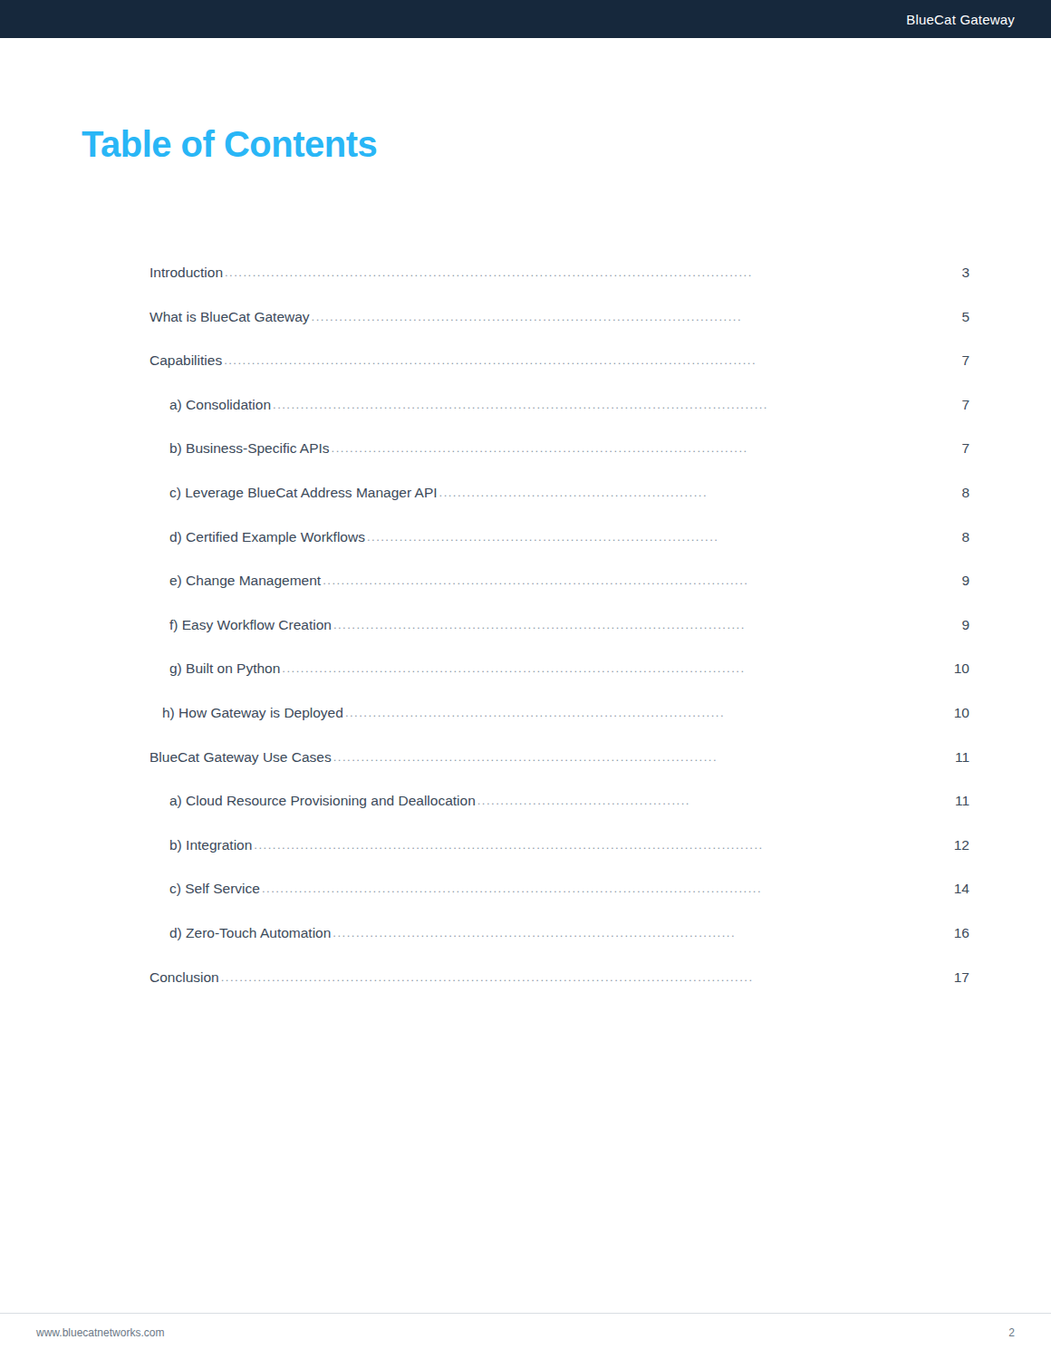BlueCat Gateway
Table of Contents
Introduction .................................................................................................................. 3
What is BlueCat Gateway ............................................................................................. 5
Capabilities ................................................................................................................... 7
a) Consolidation ........................................................................................................... 7
b) Business-Specific APIs .......................................................................................... 7
c) Leverage BlueCat Address Manager API .......................................................... 8
d) Certified Example Workflows ............................................................................ 8
e) Change Management ............................................................................................ 9
f) Easy Workflow Creation ......................................................................................... 9
g) Built on Python .................................................................................................... 10
h) How Gateway is Deployed .................................................................................. 10
BlueCat Gateway Use Cases ................................................................................... 11
a) Cloud Resource Provisioning and Deallocation .............................................. 11
b) Integration .............................................................................................................. 12
c) Self Service ............................................................................................................ 14
d) Zero-Touch Automation ....................................................................................... 16
Conclusion ................................................................................................................... 17
www.bluecatnetworks.com 2